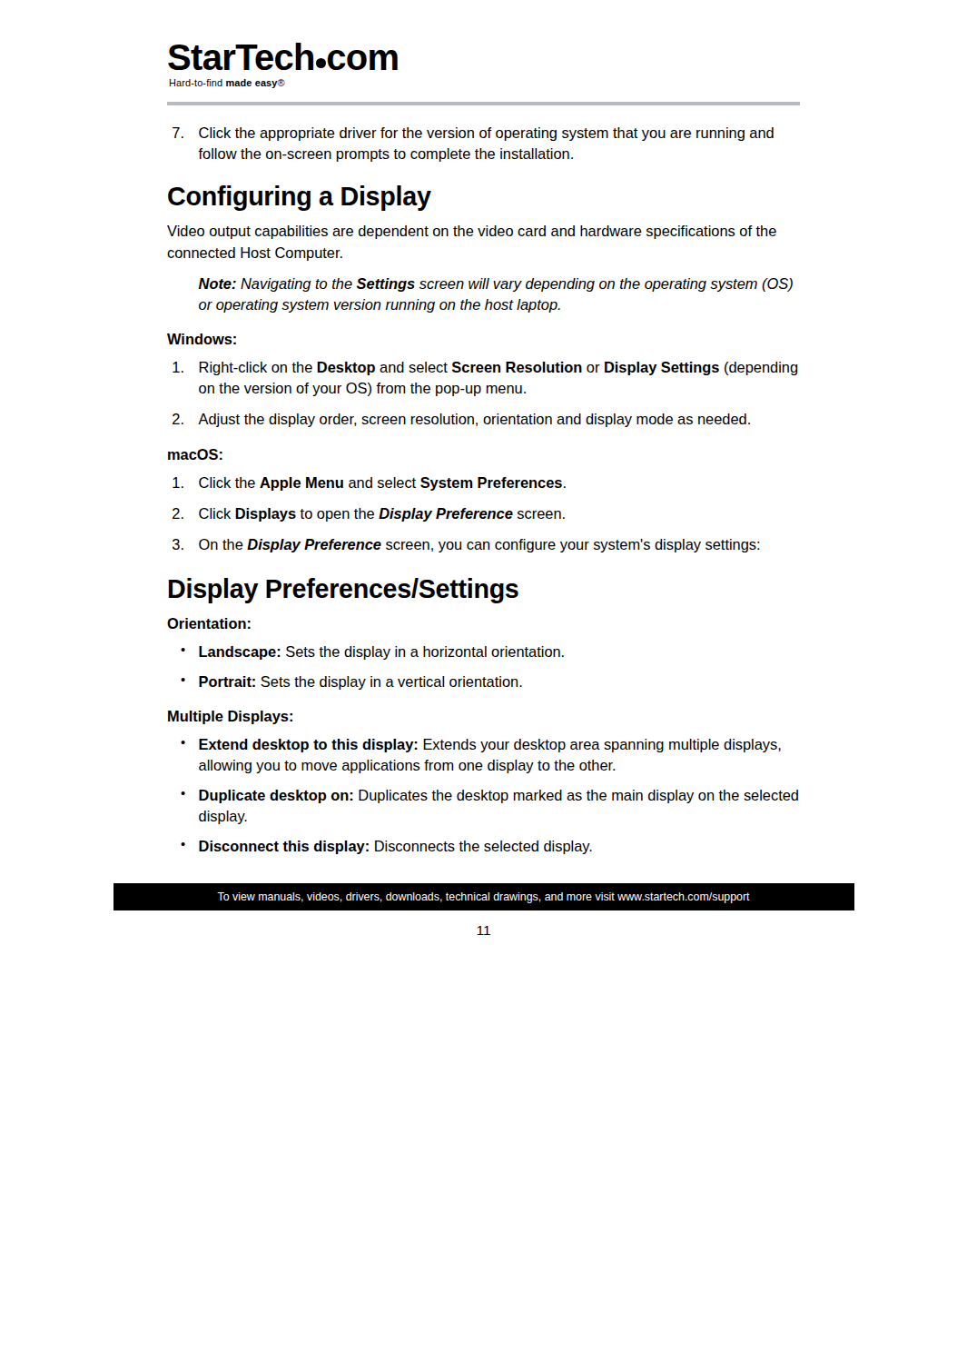StarTech com
Hard-to-find made easy®
Click the appropriate driver for the version of operating system that you are running and follow the on-screen prompts to complete the installation.
Configuring a Display
Video output capabilities are dependent on the video card and hardware specifications of the connected Host Computer.
Note: Navigating to the Settings screen will vary depending on the operating system (OS) or operating system version running on the host laptop.
Windows:
Right-click on the Desktop and select Screen Resolution or Display Settings (depending on the version of your OS) from the pop-up menu.
Adjust the display order, screen resolution, orientation and display mode as needed.
macOS:
Click the Apple Menu and select System Preferences.
Click Displays to open the Display Preference screen.
On the Display Preference screen, you can configure your system's display settings:
Display Preferences/Settings
Orientation:
Landscape: Sets the display in a horizontal orientation.
Portrait: Sets the display in a vertical orientation.
Multiple Displays:
Extend desktop to this display: Extends your desktop area spanning multiple displays, allowing you to move applications from one display to the other.
Duplicate desktop on: Duplicates the desktop marked as the main display on the selected display.
Disconnect this display: Disconnects the selected display.
To view manuals, videos, drivers, downloads, technical drawings, and more visit www.startech.com/support
11